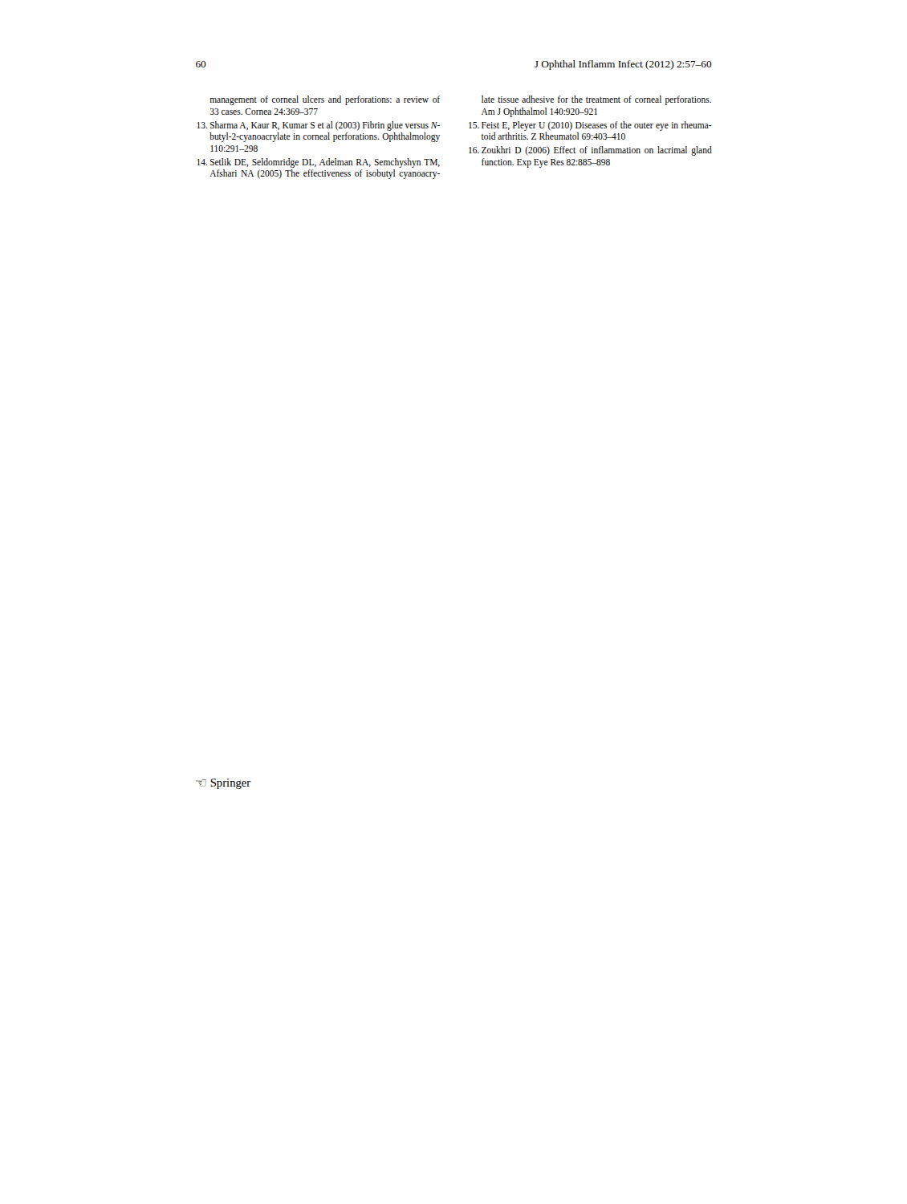60 J Ophthal Inflamm Infect (2012) 2:57–60
management of corneal ulcers and perforations: a review of 33 cases. Cornea 24:369–377
13. Sharma A, Kaur R, Kumar S et al (2003) Fibrin glue versus N-butyl-2-cyanoacrylate in corneal perforations. Ophthalmology 110:291–298
14. Setlik DE, Seldomridge DL, Adelman RA, Semchyshyn TM, Afshari NA (2005) The effectiveness of isobutyl cyanoacrylate tissue adhesive for the treatment of corneal perforations. Am J Ophthalmol 140:920–921
15. Feist E, Pleyer U (2010) Diseases of the outer eye in rheumatoid arthritis. Z Rheumatol 69:403–410
16. Zoukhri D (2006) Effect of inflammation on lacrimal gland function. Exp Eye Res 82:885–898
☞ Springer